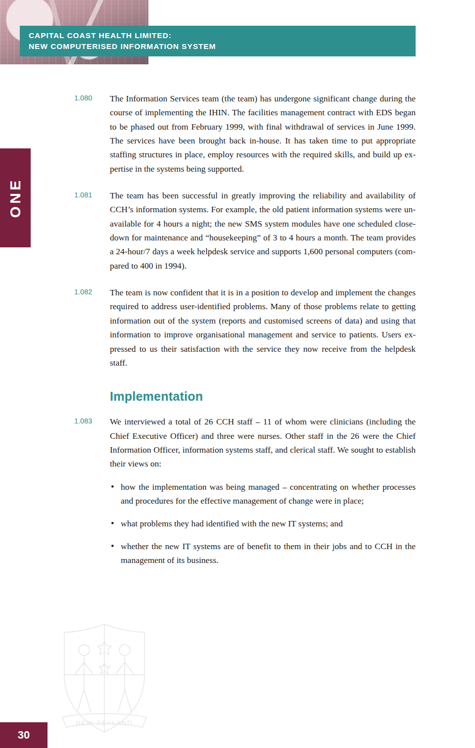CAPITAL COAST HEALTH LIMITED:
NEW COMPUTERISED INFORMATION SYSTEM
ONE
1.080
The Information Services team (the team) has undergone significant change during the course of implementing the IHIN. The facilities management contract with EDS began to be phased out from February 1999, with final withdrawal of services in June 1999. The services have been brought back in-house. It has taken time to put appropriate staffing structures in place, employ resources with the required skills, and build up expertise in the systems being supported.
1.081
The team has been successful in greatly improving the reliability and availability of CCH’s information systems. For example, the old patient information systems were unavailable for 4 hours a night; the new SMS system modules have one scheduled close-down for maintenance and “housekeeping” of 3 to 4 hours a month. The team provides a 24-hour/7 days a week helpdesk service and supports 1,600 personal computers (compared to 400 in 1994).
1.082
The team is now confident that it is in a position to develop and implement the changes required to address user-identified problems. Many of those problems relate to getting information out of the system (reports and customised screens of data) and using that information to improve organisational management and service to patients. Users expressed to us their satisfaction with the service they now receive from the helpdesk staff.
Implementation
1.083
We interviewed a total of 26 CCH staff – 11 of whom were clinicians (including the Chief Executive Officer) and three were nurses. Other staff in the 26 were the Chief Information Officer, information systems staff, and clerical staff. We sought to establish their views on:
how the implementation was being managed – concentrating on whether processes and procedures for the effective management of change were in place;
what problems they had identified with the new IT systems; and
whether the new IT systems are of benefit to them in their jobs and to CCH in the management of its business.
NEW ZEALAND
30